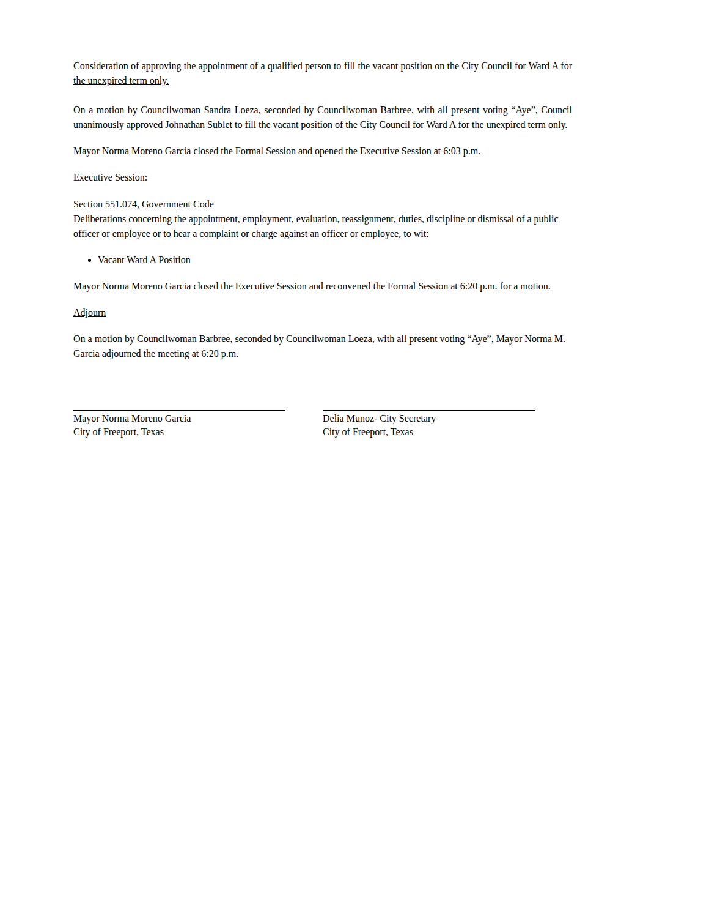Consideration of approving the appointment of a qualified person to fill the vacant position on the City Council for Ward A for the unexpired term only.
On a motion by Councilwoman Sandra Loeza, seconded by Councilwoman Barbree, with all present voting “Aye”, Council unanimously approved Johnathan Sublet to fill the vacant position of the City Council for Ward A for the unexpired term only.
Mayor Norma Moreno Garcia closed the Formal Session and opened the Executive Session at 6:03 p.m.
Executive Session:
Section 551.074, Government Code
Deliberations concerning the appointment, employment, evaluation, reassignment, duties, discipline or dismissal of a public officer or employee or to hear a complaint or charge against an officer or employee, to wit:
Vacant Ward A Position
Mayor Norma Moreno Garcia closed the Executive Session and reconvened the Formal Session at 6:20 p.m. for a motion.
Adjourn
On a motion by Councilwoman Barbree, seconded by Councilwoman Loeza, with all present voting “Aye”, Mayor Norma M. Garcia adjourned the meeting at 6:20 p.m.
| Mayor Norma Moreno Garcia City of Freeport, Texas | Delia Munoz- City Secretary City of Freeport, Texas |